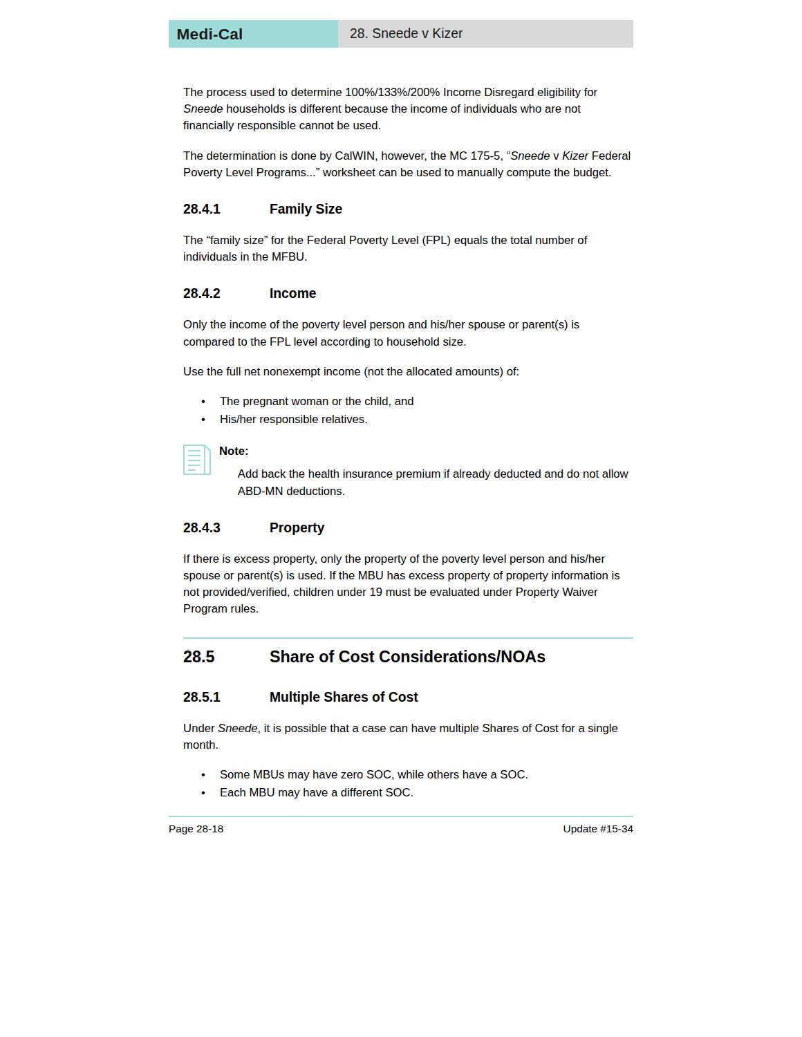Medi-Cal
28. Sneede v Kizer
The process used to determine 100%/133%/200% Income Disregard eligibility for Sneede households is different because the income of individuals who are not financially responsible cannot be used.
The determination is done by CalWIN, however, the MC 175-5, “Sneede v Kizer Federal Poverty Level Programs...” worksheet can be used to manually compute the budget.
28.4.1 Family Size
The “family size” for the Federal Poverty Level (FPL) equals the total number of individuals in the MFBU.
28.4.2 Income
Only the income of the poverty level person and his/her spouse or parent(s) is compared to the FPL level according to household size.
Use the full net nonexempt income (not the allocated amounts) of:
The pregnant woman or the child, and
His/her responsible relatives.
Note:
Add back the health insurance premium if already deducted and do not allow ABD-MN deductions.
28.4.3 Property
If there is excess property, only the property of the poverty level person and his/her spouse or parent(s) is used. If the MBU has excess property of property information is not provided/verified, children under 19 must be evaluated under Property Waiver Program rules.
28.5 Share of Cost Considerations/NOAs
28.5.1 Multiple Shares of Cost
Under Sneede, it is possible that a case can have multiple Shares of Cost for a single month.
Some MBUs may have zero SOC, while others have a SOC.
Each MBU may have a different SOC.
Page 28-18
Update #15-34